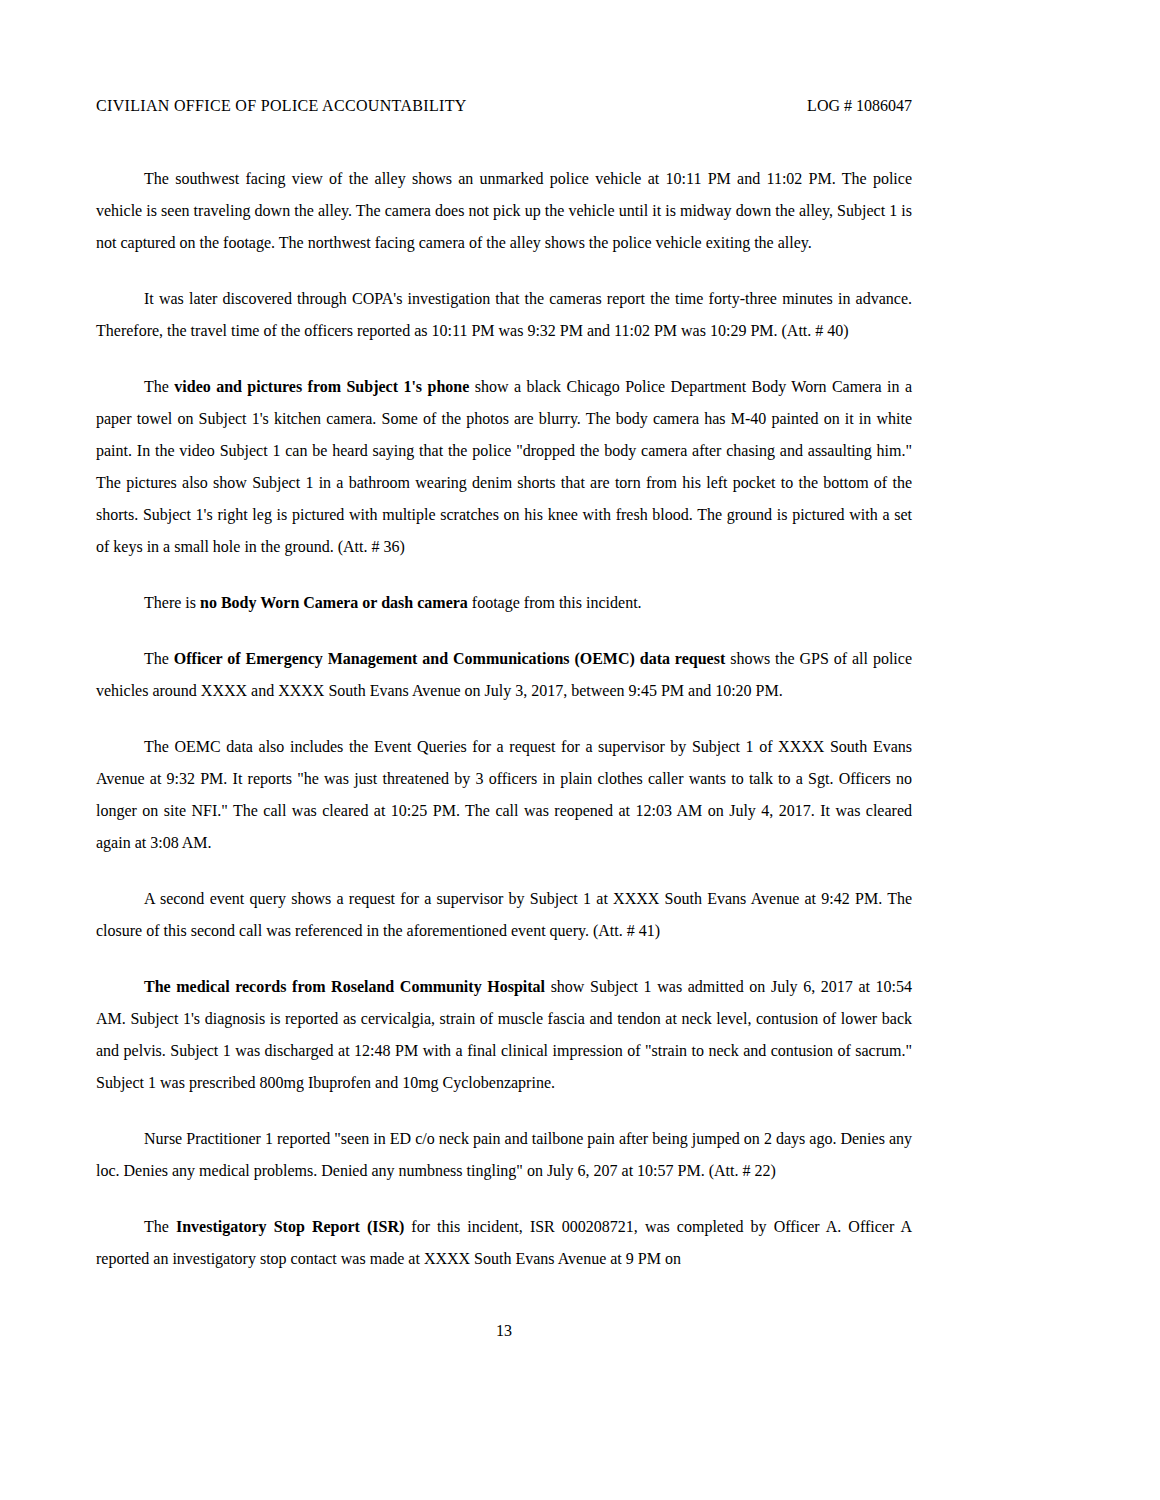CIVILIAN OFFICE OF POLICE ACCOUNTABILITY LOG # 1086047
The southwest facing view of the alley shows an unmarked police vehicle at 10:11 PM and 11:02 PM. The police vehicle is seen traveling down the alley. The camera does not pick up the vehicle until it is midway down the alley, Subject 1 is not captured on the footage. The northwest facing camera of the alley shows the police vehicle exiting the alley.
It was later discovered through COPA's investigation that the cameras report the time forty-three minutes in advance. Therefore, the travel time of the officers reported as 10:11 PM was 9:32 PM and 11:02 PM was 10:29 PM. (Att. # 40)
The video and pictures from Subject 1's phone show a black Chicago Police Department Body Worn Camera in a paper towel on Subject 1's kitchen camera. Some of the photos are blurry. The body camera has M-40 painted on it in white paint. In the video Subject 1 can be heard saying that the police "dropped the body camera after chasing and assaulting him." The pictures also show Subject 1 in a bathroom wearing denim shorts that are torn from his left pocket to the bottom of the shorts. Subject 1's right leg is pictured with multiple scratches on his knee with fresh blood. The ground is pictured with a set of keys in a small hole in the ground. (Att. # 36)
There is no Body Worn Camera or dash camera footage from this incident.
The Officer of Emergency Management and Communications (OEMC) data request shows the GPS of all police vehicles around XXXX and XXXX South Evans Avenue on July 3, 2017, between 9:45 PM and 10:20 PM.
The OEMC data also includes the Event Queries for a request for a supervisor by Subject 1 of XXXX South Evans Avenue at 9:32 PM. It reports "he was just threatened by 3 officers in plain clothes caller wants to talk to a Sgt. Officers no longer on site NFI." The call was cleared at 10:25 PM. The call was reopened at 12:03 AM on July 4, 2017. It was cleared again at 3:08 AM.
A second event query shows a request for a supervisor by Subject 1 at XXXX South Evans Avenue at 9:42 PM. The closure of this second call was referenced in the aforementioned event query. (Att. # 41)
The medical records from Roseland Community Hospital show Subject 1 was admitted on July 6, 2017 at 10:54 AM. Subject 1's diagnosis is reported as cervicalgia, strain of muscle fascia and tendon at neck level, contusion of lower back and pelvis. Subject 1 was discharged at 12:48 PM with a final clinical impression of "strain to neck and contusion of sacrum." Subject 1 was prescribed 800mg Ibuprofen and 10mg Cyclobenzaprine.
Nurse Practitioner 1 reported "seen in ED c/o neck pain and tailbone pain after being jumped on 2 days ago. Denies any loc. Denies any medical problems. Denied any numbness tingling" on July 6, 207 at 10:57 PM. (Att. # 22)
The Investigatory Stop Report (ISR) for this incident, ISR 000208721, was completed by Officer A. Officer A reported an investigatory stop contact was made at XXXX South Evans Avenue at 9 PM on
13